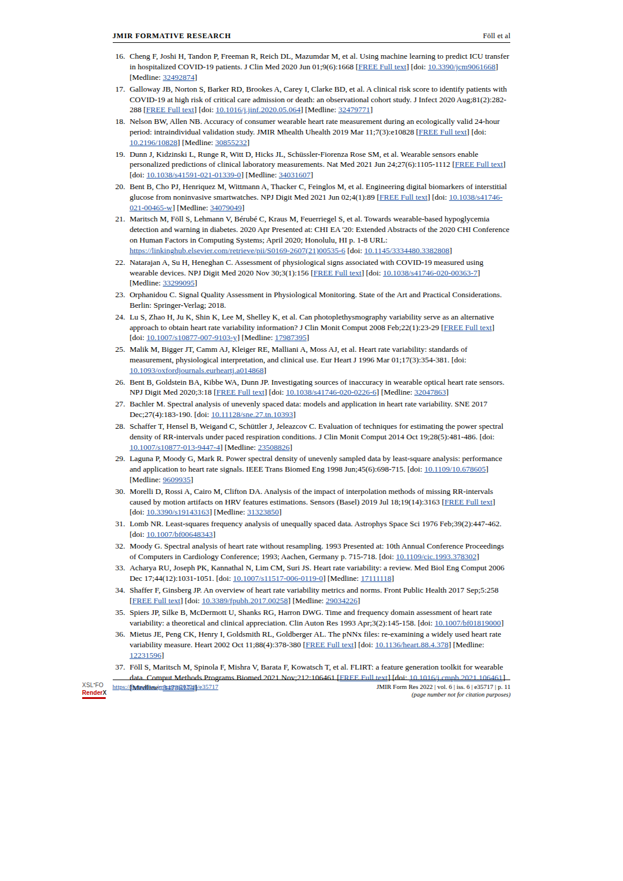JMIR FORMATIVE RESEARCH Föll et al
Cheng F, Joshi H, Tandon P, Freeman R, Reich DL, Mazumdar M, et al. Using machine learning to predict ICU transfer in hospitalized COVID-19 patients. J Clin Med 2020 Jun 01;9(6):1668 [FREE Full text] [doi: 10.3390/jcm9061668] [Medline: 32492874]
Galloway JB, Norton S, Barker RD, Brookes A, Carey I, Clarke BD, et al. A clinical risk score to identify patients with COVID-19 at high risk of critical care admission or death: an observational cohort study. J Infect 2020 Aug;81(2):282-288 [FREE Full text] [doi: 10.1016/j.jinf.2020.05.064] [Medline: 32479771]
Nelson BW, Allen NB. Accuracy of consumer wearable heart rate measurement during an ecologically valid 24-hour period: intraindividual validation study. JMIR Mhealth Uhealth 2019 Mar 11;7(3):e10828 [FREE Full text] [doi: 10.2196/10828] [Medline: 30855232]
Dunn J, Kidzinski L, Runge R, Witt D, Hicks JL, Schüssler-Fiorenza Rose SM, et al. Wearable sensors enable personalized predictions of clinical laboratory measurements. Nat Med 2021 Jun 24;27(6):1105-1112 [FREE Full text] [doi: 10.1038/s41591-021-01339-0] [Medline: 34031607]
Bent B, Cho PJ, Henriquez M, Wittmann A, Thacker C, Feinglos M, et al. Engineering digital biomarkers of interstitial glucose from noninvasive smartwatches. NPJ Digit Med 2021 Jun 02;4(1):89 [FREE Full text] [doi: 10.1038/s41746-021-00465-w] [Medline: 34079049]
Maritsch M, Föll S, Lehmann V, Bérubé C, Kraus M, Feuerriegel S, et al. Towards wearable-based hypoglycemia detection and warning in diabetes. 2020 Apr Presented at: CHI EA '20: Extended Abstracts of the 2020 CHI Conference on Human Factors in Computing Systems; April 2020; Honolulu, HI p. 1-8 URL: https://linkinghub.elsevier.com/retrieve/pii/S0169-2607(21)00535-6 [doi: 10.1145/3334480.3382808]
Natarajan A, Su H, Heneghan C. Assessment of physiological signs associated with COVID-19 measured using wearable devices. NPJ Digit Med 2020 Nov 30;3(1):156 [FREE Full text] [doi: 10.1038/s41746-020-00363-7] [Medline: 33299095]
Orphanidou C. Signal Quality Assessment in Physiological Monitoring. State of the Art and Practical Considerations. Berlin: Springer-Verlag; 2018.
Lu S, Zhao H, Ju K, Shin K, Lee M, Shelley K, et al. Can photoplethysmography variability serve as an alternative approach to obtain heart rate variability information? J Clin Monit Comput 2008 Feb;22(1):23-29 [FREE Full text] [doi: 10.1007/s10877-007-9103-y] [Medline: 17987395]
Malik M, Bigger JT, Camm AJ, Kleiger RE, Malliani A, Moss AJ, et al. Heart rate variability: standards of measurement, physiological interpretation, and clinical use. Eur Heart J 1996 Mar 01;17(3):354-381. [doi: 10.1093/oxfordjournals.eurheartj.a014868]
Bent B, Goldstein BA, Kibbe WA, Dunn JP. Investigating sources of inaccuracy in wearable optical heart rate sensors. NPJ Digit Med 2020;3:18 [FREE Full text] [doi: 10.1038/s41746-020-0226-6] [Medline: 32047863]
Bachler M. Spectral analysis of unevenly spaced data: models and application in heart rate variability. SNE 2017 Dec;27(4):183-190. [doi: 10.11128/sne.27.tn.10393]
Schaffer T, Hensel B, Weigand C, Schüttler J, Jeleazcov C. Evaluation of techniques for estimating the power spectral density of RR-intervals under paced respiration conditions. J Clin Monit Comput 2014 Oct 19;28(5):481-486. [doi: 10.1007/s10877-013-9447-4] [Medline: 23508826]
Laguna P, Moody G, Mark R. Power spectral density of unevenly sampled data by least-square analysis: performance and application to heart rate signals. IEEE Trans Biomed Eng 1998 Jun;45(6):698-715. [doi: 10.1109/10.678605] [Medline: 9609935]
Morelli D, Rossi A, Cairo M, Clifton DA. Analysis of the impact of interpolation methods of missing RR-intervals caused by motion artifacts on HRV features estimations. Sensors (Basel) 2019 Jul 18;19(14):3163 [FREE Full text] [doi: 10.3390/s19143163] [Medline: 31323850]
Lomb NR. Least-squares frequency analysis of unequally spaced data. Astrophys Space Sci 1976 Feb;39(2):447-462. [doi: 10.1007/bf00648343]
Moody G. Spectral analysis of heart rate without resampling. 1993 Presented at: 10th Annual Conference Proceedings of Computers in Cardiology Conference; 1993; Aachen, Germany p. 715-718. [doi: 10.1109/cic.1993.378302]
Acharya RU, Joseph PK, Kannathal N, Lim CM, Suri JS. Heart rate variability: a review. Med Biol Eng Comput 2006 Dec 17;44(12):1031-1051. [doi: 10.1007/s11517-006-0119-0] [Medline: 17111118]
Shaffer F, Ginsberg JP. An overview of heart rate variability metrics and norms. Front Public Health 2017 Sep;5:258 [FREE Full text] [doi: 10.3389/fpubh.2017.00258] [Medline: 29034226]
Spiers JP, Silke B, McDermott U, Shanks RG, Harron DWG. Time and frequency domain assessment of heart rate variability: a theoretical and clinical appreciation. Clin Auton Res 1993 Apr;3(2):145-158. [doi: 10.1007/bf01819000]
Mietus JE, Peng CK, Henry I, Goldsmith RL, Goldberger AL. The pNNx files: re-examining a widely used heart rate variability measure. Heart 2002 Oct 11;88(4):378-380 [FREE Full text] [doi: 10.1136/heart.88.4.378] [Medline: 12231596]
Föll S, Maritsch M, Spinola F, Mishra V, Barata F, Kowatsch T, et al. FLIRT: a feature generation toolkit for wearable data. Comput Methods Programs Biomed 2021 Nov;212:106461 [FREE Full text] [doi: 10.1016/j.cmpb.2021.106461] [Medline: 34736174]
https://formative.jmir.org/2022/6/e35717 JMIR Form Res 2022 | vol. 6 | iss. 6 | e35717 | p. 11 (page number not for citation purposes)
XSL•FO
Render X